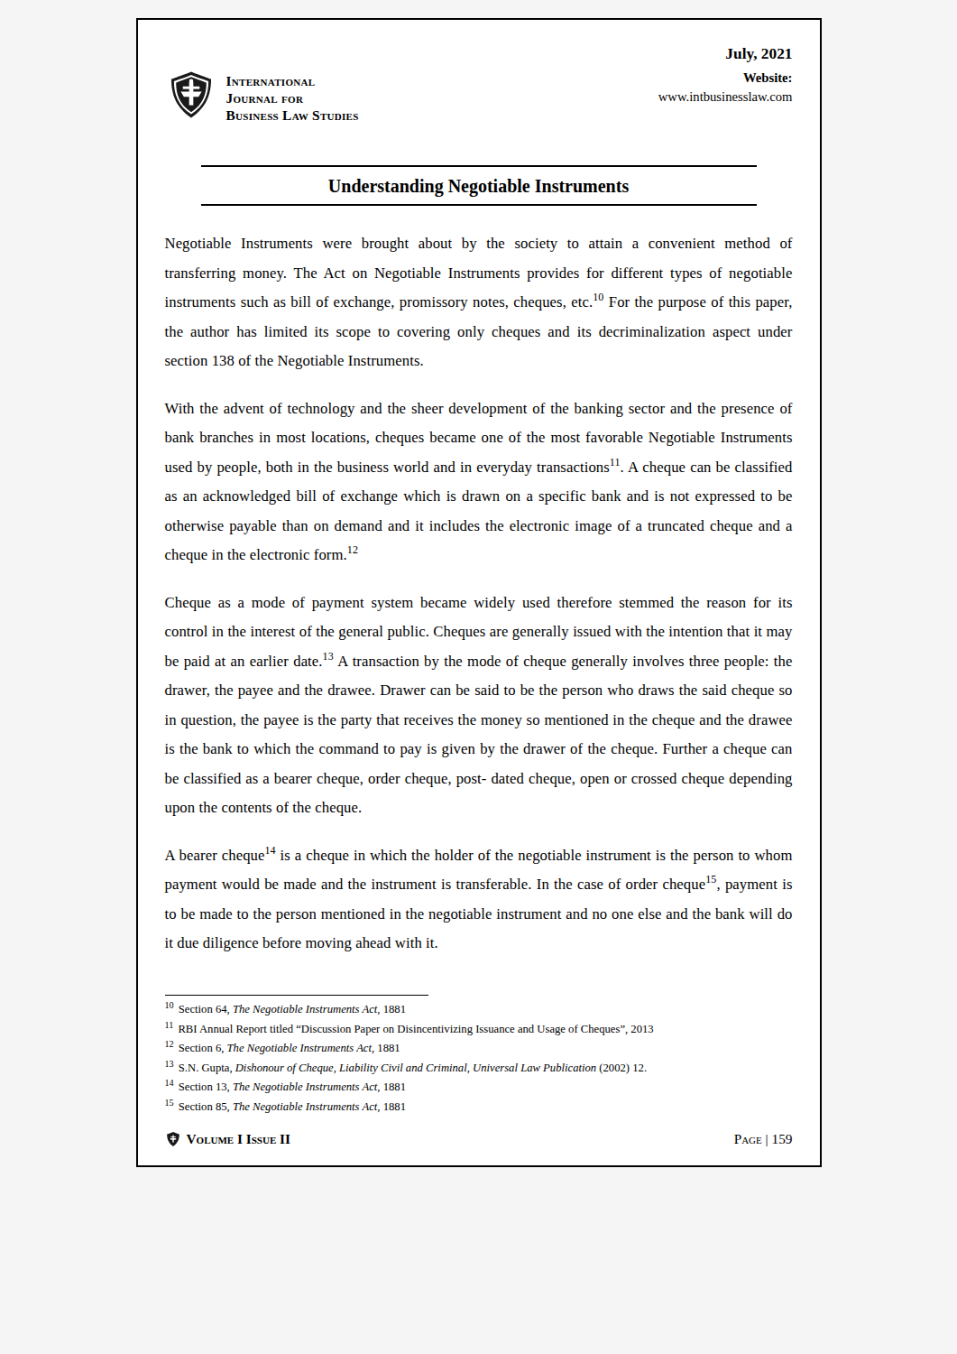July, 2021
International
Journal for
Business Law Studies
Website:
www.intbusinesslaw.com
Understanding Negotiable Instruments
Negotiable Instruments were brought about by the society to attain a convenient method of transferring money. The Act on Negotiable Instruments provides for different types of negotiable instruments such as bill of exchange, promissory notes, cheques, etc.10 For the purpose of this paper, the author has limited its scope to covering only cheques and its decriminalization aspect under section 138 of the Negotiable Instruments.
With the advent of technology and the sheer development of the banking sector and the presence of bank branches in most locations, cheques became one of the most favorable Negotiable Instruments used by people, both in the business world and in everyday transactions11. A cheque can be classified as an acknowledged bill of exchange which is drawn on a specific bank and is not expressed to be otherwise payable than on demand and it includes the electronic image of a truncated cheque and a cheque in the electronic form.12
Cheque as a mode of payment system became widely used therefore stemmed the reason for its control in the interest of the general public. Cheques are generally issued with the intention that it may be paid at an earlier date.13 A transaction by the mode of cheque generally involves three people: the drawer, the payee and the drawee. Drawer can be said to be the person who draws the said cheque so in question, the payee is the party that receives the money so mentioned in the cheque and the drawee is the bank to which the command to pay is given by the drawer of the cheque. Further a cheque can be classified as a bearer cheque, order cheque, post- dated cheque, open or crossed cheque depending upon the contents of the cheque.
A bearer cheque14 is a cheque in which the holder of the negotiable instrument is the person to whom payment would be made and the instrument is transferable. In the case of order cheque15, payment is to be made to the person mentioned in the negotiable instrument and no one else and the bank will do it due diligence before moving ahead with it.
10 Section 64, The Negotiable Instruments Act, 1881
11 RBI Annual Report titled “Discussion Paper on Disincentivizing Issuance and Usage of Cheques”, 2013
12 Section 6, The Negotiable Instruments Act, 1881
13 S.N. Gupta, Dishonour of Cheque, Liability Civil and Criminal, Universal Law Publication (2002) 12.
14 Section 13, The Negotiable Instruments Act, 1881
15 Section 85, The Negotiable Instruments Act, 1881
Volume I Issue II
Page | 159